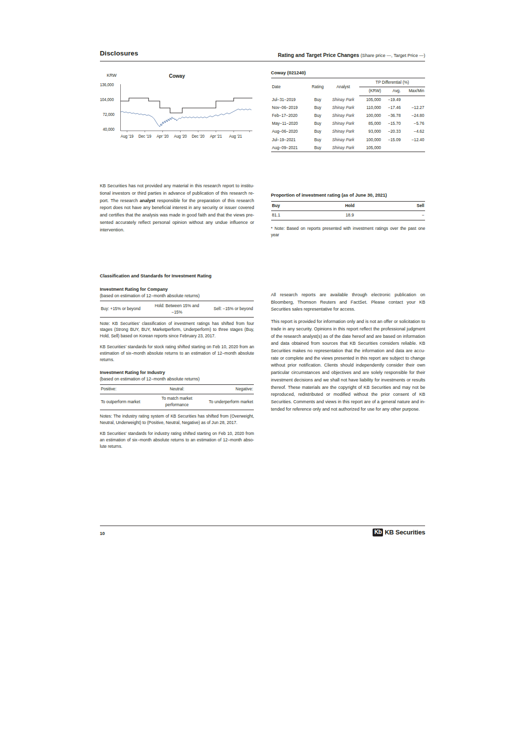Disclosures
Rating and Target Price Changes (Share price —, Target Price —)
KRW
Coway
136,000 104,000 72,000 40,000 Aug '19 Dec '19 Apr '20 Aug '20 Dec '20 Apr '21 Aug '21
KB Securities has not provided any material in this research report to institutional investors or third parties in advance of publication of this research report. The research analyst responsible for the preparation of this research report does not have any beneficial interest in any security or issuer covered and certifies that the analysis was made in good faith and that the views presented accurately reflect personal opinion without any undue influence or intervention.
Classification and Standards for Investment Rating
Investment Rating for Company
(based on estimation of 12−month absolute returns)
| Buy: +15% or beyond | Hold: Between 15% and −15% | Sell: −15% or beyond |
Note: KB Securities’ classification of investment ratings has shifted from four stages (Strong BUY, BUY, Marketperform, Underperform) to three stages (Buy, Hold, Sell) based on Korean reports since February 23, 2017.
KB Securities’ standards for stock rating shifted starting on Feb 10, 2020 from an estimation of six−month absolute returns to an estimation of 12−month absolute returns.
Investment Rating for Industry
(based on estimation of 12−month absolute returns)
| Positive: | Neutral: | Negative: |
| To outperform market | To match market performance | To underperform market |
Notes: The industry rating system of KB Securities has shifted from (Overweight, Neutral, Underweight) to (Positive, Neutral, Negative) as of Jun 28, 2017.
KB Securities’ standards for industry rating shifted starting on Feb 10, 2020 from an estimation of six−month absolute returns to an estimation of 12−month absolute returns.
Coway (021240)
| Date | Rating | Analyst | TP Differential (%) |
| --- | --- | --- | --- |
| (KRW) | Avg. | Max/Min |
| Jul−31−2019 | Buy | Shinay Park | 105,000 | −19.49 | |
| Nov−06−2019 | Buy | Shinay Park | 110,000 | −17.46 | −12.27 |
| Feb−17−2020 | Buy | Shinay Park | 100,000 | −36.78 | −24.80 |
| May−11−2020 | Buy | Shinay Park | 85,000 | −15.70 | −5.76 |
| Aug−06−2020 | Buy | Shinay Park | 93,000 | −20.33 | −4.62 |
| Jul−19−2021 | Buy | Shinay Park | 100,000 | −15.09 | −12.40 |
| Aug−09−2021 | Buy | Shinay Park | 105,000 | | |
Proportion of investment rating (as of June 30, 2021)
| Buy | Hold | Sell |
| --- | --- | --- |
| 81.1 | 18.9 | − |
* Note: Based on reports presented with investment ratings over the past one year
All research reports are available through electronic publication on Bloomberg, Thomson Reuters and FactSet. Please contact your KB Securities sales representative for access.
This report is provided for information only and is not an offer or solicitation to trade in any security. Opinions in this report reflect the professional judgment of the research analyst(s) as of the date hereof and are based on information and data obtained from sources that KB Securities considers reliable. KB Securities makes no representation that the information and data are accurate or complete and the views presented in this report are subject to change without prior notification. Clients should independently consider their own particular circumstances and objectives and are solely responsible for their investment decisions and we shall not have liability for investments or results thereof. These materials are the copyright of KB Securities and may not be reproduced, redistributed or modified without the prior consent of KB Securities. Comments and views in this report are of a general nature and intended for reference only and not authorized for use for any other purpose.
10
Kb KB Securities